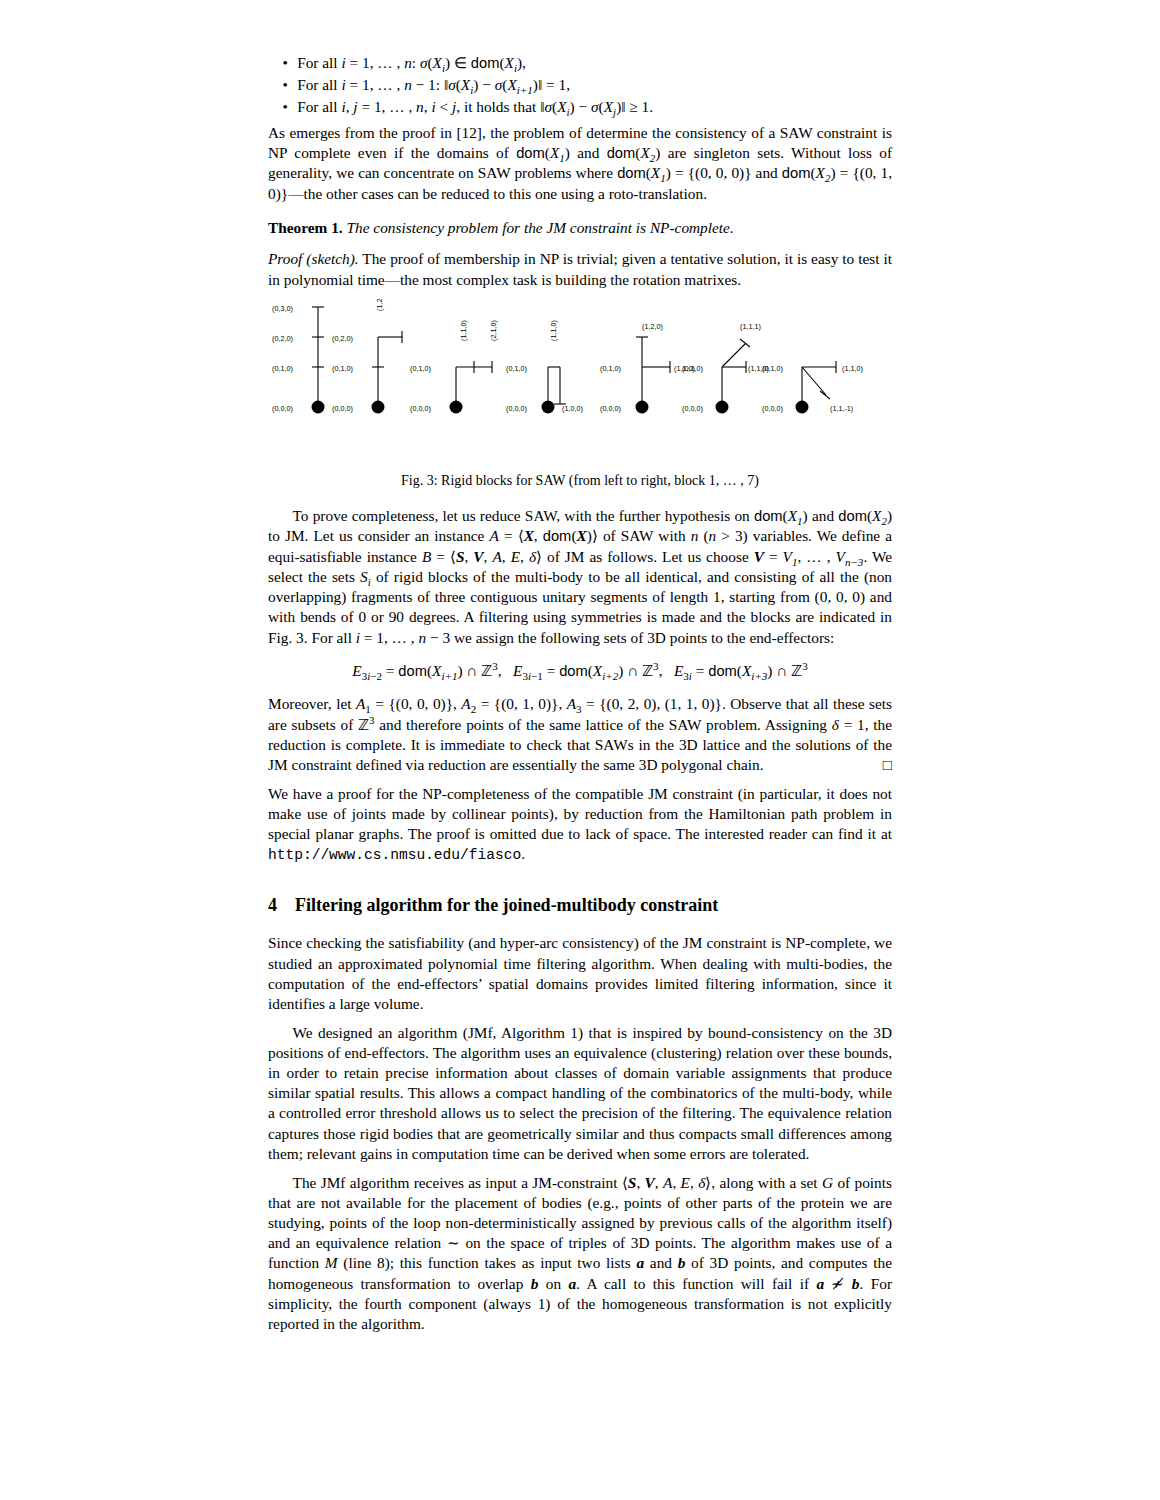For all i = 1, … , n: σ(Xi) ∈ dom(Xi),
For all i = 1, … , n − 1: ‖σ(Xi) − σ(Xi+1)‖ = 1,
For all i, j = 1, … , n, i < j, it holds that ‖σ(Xi) − σ(Xj)‖ ≥ 1.
As emerges from the proof in [12], the problem of determine the consistency of a SAW constraint is NP complete even if the domains of dom(X1) and dom(X2) are singleton sets. Without loss of generality, we can concentrate on SAW problems where dom(X1) = {(0, 0, 0)} and dom(X2) = {(0, 1, 0)}—the other cases can be reduced to this one using a roto-translation.
Theorem 1. The consistency problem for the JM constraint is NP-complete.
Proof (sketch). The proof of membership in NP is trivial; given a tentative solution, it is easy to test it in polynomial time—the most complex task is building the rotation matrixes.
(0,3,0) (0,2,0) (0,1,0) (0,0,0) (0,2,0) (0,1,0) (0,0,0) (1,2,0) (0,1,0) (0,0,0) (1,1,0) (2,1,0) (0,1,0) (0,0,0) (1,1,0) (1,0,0) (0,1,0) (0,0,0) (1,2,0) (1,1,0) (0,1,0) (0,0,0) (1,1,1) (1,1,0) (0,1,0) (0,0,0) (1,1,0) (1,1,-1)
Fig. 3: Rigid blocks for SAW (from left to right, block 1, … , 7)
To prove completeness, let us reduce SAW, with the further hypothesis on dom(X1) and dom(X2) to JM. Let us consider an instance A = ⟨X, dom(X)⟩ of SAW with n (n > 3) variables. We define a equi-satisfiable instance B = ⟨S, V, A, E, δ⟩ of JM as follows. Let us choose V = V1, … , Vn−3. We select the sets Si of rigid blocks of the multi-body to be all identical, and consisting of all the (non overlapping) fragments of three contiguous unitary segments of length 1, starting from (0, 0, 0) and with bends of 0 or 90 degrees. A filtering using symmetries is made and the blocks are indicated in Fig. 3. For all i = 1, … , n − 3 we assign the following sets of 3D points to the end-effectors:
E3i−2 = dom(Xi+1) ∩ ℤ3, E3i−1 = dom(Xi+2) ∩ ℤ3, E3i = dom(Xi+3) ∩ ℤ3
Moreover, let A1 = {(0, 0, 0)}, A2 = {(0, 1, 0)}, A3 = {(0, 2, 0), (1, 1, 0)}. Observe that all these sets are subsets of ℤ3 and therefore points of the same lattice of the SAW problem. Assigning δ = 1, the reduction is complete. It is immediate to check that SAWs in the 3D lattice and the solutions of the JM constraint defined via reduction are essentially the same 3D polygonal chain. □
We have a proof for the NP-completeness of the compatible JM constraint (in particular, it does not make use of joints made by collinear points), by reduction from the Hamiltonian path problem in special planar graphs. The proof is omitted due to lack of space. The interested reader can find it at http://www.cs.nmsu.edu/fiasco.
4 Filtering algorithm for the joined-multibody constraint
Since checking the satisfiability (and hyper-arc consistency) of the JM constraint is NP-complete, we studied an approximated polynomial time filtering algorithm. When dealing with multi-bodies, the computation of the end-effectors’ spatial domains provides limited filtering information, since it identifies a large volume.
We designed an algorithm (JMf, Algorithm 1) that is inspired by bound-consistency on the 3D positions of end-effectors. The algorithm uses an equivalence (clustering) relation over these bounds, in order to retain precise information about classes of domain variable assignments that produce similar spatial results. This allows a compact handling of the combinatorics of the multi-body, while a controlled error threshold allows us to select the precision of the filtering. The equivalence relation captures those rigid bodies that are geometrically similar and thus compacts small differences among them; relevant gains in computation time can be derived when some errors are tolerated.
The JMf algorithm receives as input a JM-constraint ⟨S, V, A, E, δ⟩, along with a set G of points that are not available for the placement of bodies (e.g., points of other parts of the protein we are studying, points of the loop non-deterministically assigned by previous calls of the algorithm itself) and an equivalence relation ∼ on the space of triples of 3D points. The algorithm makes use of a function M (line 8); this function takes as input two lists a and b of 3D points, and computes the homogeneous transformation to overlap b on a. A call to this function will fail if a ≁̸ b. For simplicity, the fourth component (always 1) of the homogeneous transformation is not explicitly reported in the algorithm.